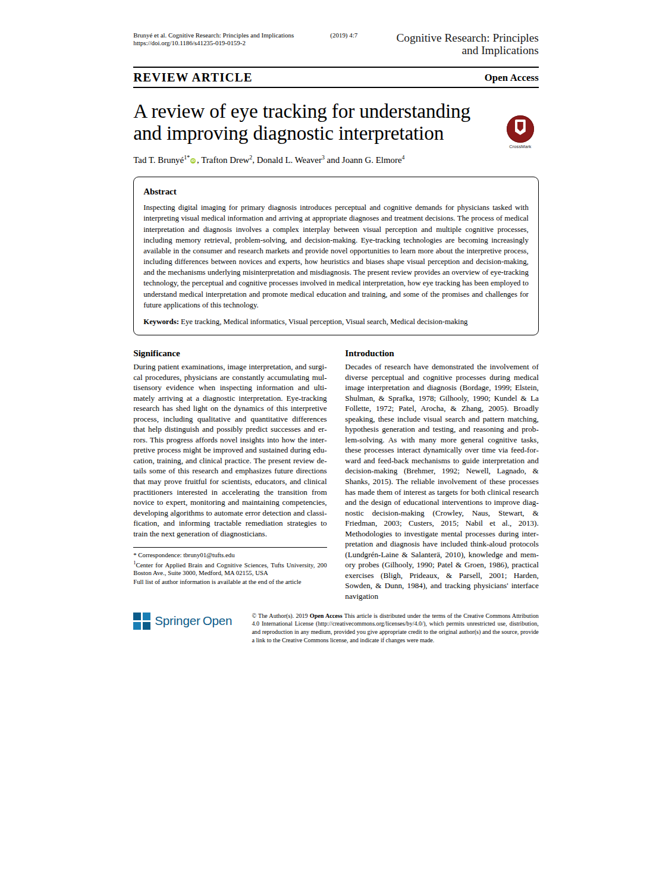Brunyé et al. Cognitive Research: Principles and Implications
https://doi.org/10.1186/s41235-019-0159-2
(2019) 4:7
Cognitive Research: Principles and Implications
Review Article
Open Access
CrossMark
A review of eye tracking for understanding and improving diagnostic interpretation
Tad T. Brunyé1* , Trafton Drew2, Donald L. Weaver3 and Joann G. Elmore4
Abstract
Inspecting digital imaging for primary diagnosis introduces perceptual and cognitive demands for physicians tasked with interpreting visual medical information and arriving at appropriate diagnoses and treatment decisions. The process of medical interpretation and diagnosis involves a complex interplay between visual perception and multiple cognitive processes, including memory retrieval, problem-solving, and decision-making. Eye-tracking technologies are becoming increasingly available in the consumer and research markets and provide novel opportunities to learn more about the interpretive process, including differences between novices and experts, how heuristics and biases shape visual perception and decision-making, and the mechanisms underlying misinterpretation and misdiagnosis. The present review provides an overview of eye-tracking technology, the perceptual and cognitive processes involved in medical interpretation, how eye tracking has been employed to understand medical interpretation and promote medical education and training, and some of the promises and challenges for future applications of this technology.
Keywords: Eye tracking, Medical informatics, Visual perception, Visual search, Medical decision-making
Significance
During patient examinations, image interpretation, and surgical procedures, physicians are constantly accumulating multisensory evidence when inspecting information and ultimately arriving at a diagnostic interpretation. Eye-tracking research has shed light on the dynamics of this interpretive process, including qualitative and quantitative differences that help distinguish and possibly predict successes and errors. This progress affords novel insights into how the interpretive process might be improved and sustained during education, training, and clinical practice. The present review details some of this research and emphasizes future directions that may prove fruitful for scientists, educators, and clinical practitioners interested in accelerating the transition from novice to expert, monitoring and maintaining competencies, developing algorithms to automate error detection and classification, and informing tractable remediation strategies to train the next generation of diagnosticians.
* Correspondence: tbruny01@tufts.edu
1Center for Applied Brain and Cognitive Sciences, Tufts University, 200 Boston Ave., Suite 3000, Medford, MA 02155, USA
Full list of author information is available at the end of the article
Introduction
Decades of research have demonstrated the involvement of diverse perceptual and cognitive processes during medical image interpretation and diagnosis (Bordage, 1999; Elstein, Shulman, & Sprafka, 1978; Gilhooly, 1990; Kundel & La Follette, 1972; Patel, Arocha, & Zhang, 2005). Broadly speaking, these include visual search and pattern matching, hypothesis generation and testing, and reasoning and problem-solving. As with many more general cognitive tasks, these processes interact dynamically over time via feed-forward and feed-back mechanisms to guide interpretation and decision-making (Brehmer, 1992; Newell, Lagnado, & Shanks, 2015). The reliable involvement of these processes has made them of interest as targets for both clinical research and the design of educational interventions to improve diagnostic decision-making (Crowley, Naus, Stewart, & Friedman, 2003; Custers, 2015; Nabil et al., 2013). Methodologies to investigate mental processes during interpretation and diagnosis have included think-aloud protocols (Lundgrén-Laine & Salanterä, 2010), knowledge and memory probes (Gilhooly, 1990; Patel & Groen, 1986), practical exercises (Bligh, Prideaux, & Parsell, 2001; Harden, Sowden, & Dunn, 1984), and tracking physicians' interface navigation
Springer Open
© The Author(s). 2019 Open Access This article is distributed under the terms of the Creative Commons Attribution 4.0 International License (http://creativecommons.org/licenses/by/4.0/), which permits unrestricted use, distribution, and reproduction in any medium, provided you give appropriate credit to the original author(s) and the source, provide a link to the Creative Commons license, and indicate if changes were made.